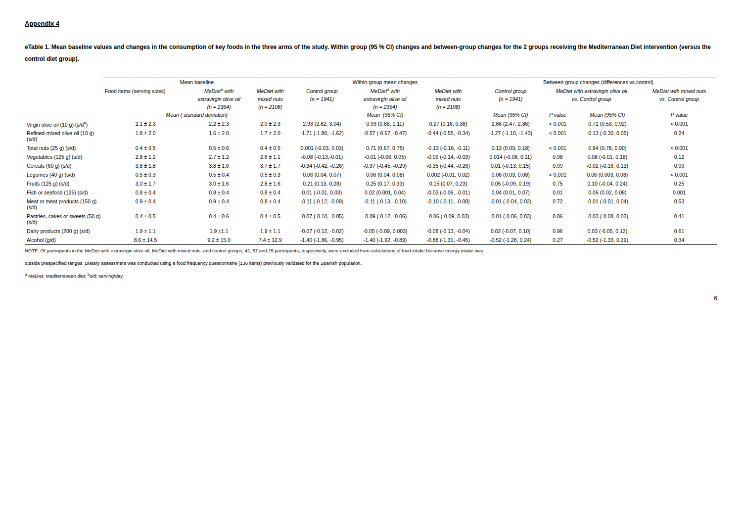Appendix 4
eTable 1. Mean baseline values and changes in the consumption of key foods in the three arms of the study. Within group (95 % CI) changes and between-group changes for the 2 groups receiving the Mediterranean Diet intervention (versus the control diet group).
| | Mean baseline | Within-group mean changes | Between-group changes (differences vs.control) |
| --- | --- | --- | --- |
| Food items (serving sizes) | MeDiet a with | MeDiet with | Control group | MeDiet a with | MeDiet with | Control group | MeDiet with extravirgin olive oil | MeDiet with mixed nuts |
| | extravirgin olive oil | mixed nuts | (n = 1941) | extravirgin olive oil | mixed nuts | (n = 1941) | vs. Control group | vs. Control group |
| | (n = 2364) | (n = 2108) | | (n = 2364) | (n = 2108) | | | |
| | Mean ( standard deviation) | Mean (95% CI) | Mean (95% CI) | P value | Mean (95% CI) | P value |
| Virgin olive oil (10 g) (s/d b ) | 2.1 ± 2.3 | 2.2 ± 2.3 | 2.0 ± 2.3 | 2.93 (2.82, 3.04) | 0.99 (0.88, 1.11) | 0.27 (0.16, 0.38) | 2.66 (2.47, 2.86) | < 0.001 | 0.72 (0.53, 0.92) | < 0.001 |
| Refined-mixed olive oil (10 g) (s/d) | 1.8 ± 2.0 | 1.6 ± 2.0 | 1.7 ± 2.0 | -1.71 (-1.80, -1.62) | -0.57 (-0.67, -0.47) | -0.44 (-0.55, -0.34) | -1.27 (-1.10, -1.43) | < 0.001 | -0.13 (-0.30, 0.05) | 0.24 |
| Total nuts (25 g) (s/d) | 0.4 ± 0.5 | 0.5 ± 0.6 | 0.4 ± 0.5 | 0.001 (-0.03, 0.03) | 0.71 (0.67, 0.75) | -0.13 (-0.16, -0.11) | 0.13 (0.09, 0.18) | < 0.001 | 0.84 (0.78, 0.90) | < 0.001 |
| Vegetables (125 g) (s/d) | 2.8 ± 1.2 | 2.7 ± 1.2 | 2.6 ± 1.1 | -0.08 (-0.13,-0.01) | -0.01 (-0.06, 0.05) | -0.09 (-0.14, -0.03) | 0.014 (-0.08, 0.11) | 0.98 | 0.08 (-0.01, 0.18) | 0.12 |
| Cereals (60 g) (s/d) | 3.8 ± 1.8 | 3.8 ± 1.6 | 3.7 ± 1.7 | -0.34 (-0.42, -0.26) | -0.37 (-0.45, -0.29) | -0.35 (-0.44, -0.26) | 0.01 (-0.13, 0.15) | 0.99 | -0.02 (-0.16, 0.13) | 0.99 |
| Legumes (40 g) (s/d) | 0.5 ± 0.3 | 0.5 ± 0.4 | 0.5 ± 0.3 | 0.06 (0.04, 0.07) | 0.06 (0.04, 0.08) | 0.002 (-0.01, 0.02) | 0.06 (0.03, 0.08) | < 0.001 | 0.06 (0.003, 0.08) | < 0.001 |
| Fruits (125 g) (s/d) | 3.0 ± 1.7 | 3.0 ± 1.6 | 2.8 ± 1.6 | 0.21 (0.13, 0.28) | 0.25 (0.17, 0.33) | 0.15 (0.07, 0.23) | 0.05 (-0.09, 0.19) | 0.75 | 0.10 (-0.04, 0.24) | 0.25 |
| Fish or seafood (125) (s/d) | 0.8 ± 0.4 | 0.8 ± 0.4 | 0.8 ± 0.4 | 0.01 (-0.01, 0.03) | 0.02 (0.001, 0.04) | -0.03 (-0.05, -0.01) | 0.04 (0.01, 0.07) | 0.01 | 0.05 (0.02, 0.08) | 0.001 |
| Meat or meat products (150 g) (s/d) | 0.9 ± 0.4 | 0.9 ± 0.4 | 0.8 ± 0.4 | -0.11 (-0.12, -0.09) | -0.11 (-0.13, -0.10) | -0.10 (-0.11, -0.08) | -0.01 (-0.04, 0.02) | 0.72 | -0.01 (-0.01, 0.04) | 0.53 |
| Pastries, cakes or sweets (50 g) (s/d) | 0.4 ± 0.5 | 0.4 ± 0.6 | 0.4 ± 0.5 | -0.07 (-0.10, -0.05) | -0.09 (-0.12, -0.06) | -0.06 (-0.09,-0.03) | -0.01 (-0.06, 0.03) | 0.86 | -0.03 (-0.08, 0.02) | 0.41 |
| Dairy products (200 g) (s/d) | 1.9 ± 1.1 | 1.9 ±1.1 | 1.9 ± 1.1 | -0.07 (-0.12, -0.02) | -0.05 (-0.09, 0.003) | -0.08 (-0.13, -0.04) | 0.02 (-0.07, 0.10) | 0.96 | 0.03 (-0.05, 0.12) | 0.61 |
| Alcohol (g/d) | 8.6 ± 14.5 | 9.2 ± 15.0 | 7.4 ± 12.9 | -1.40 (-1.86, -0.95) | -1.40 (-1.92, -0.89) | -0.88 (-1.31, -0.45) | -0.52 (-1.28, 0.24) | 0.27 | -0.52 (-1.33, 0.29) | 0.34 |
NOTE: Of participants in the MeDiet with extravirgin olive oil, MeDiet with mixed nuts, and control groups, 42, 57 and 25 participants, respectively, were excluded from calculations of food intake because energy intake was
outside prespecified ranges. Dietary assessment was conducted using a food frequency questionnaire (136 items) previously validated for the Spanish population.
a MeDiet: Mediterranean diet; bs/d: serving/day.
6